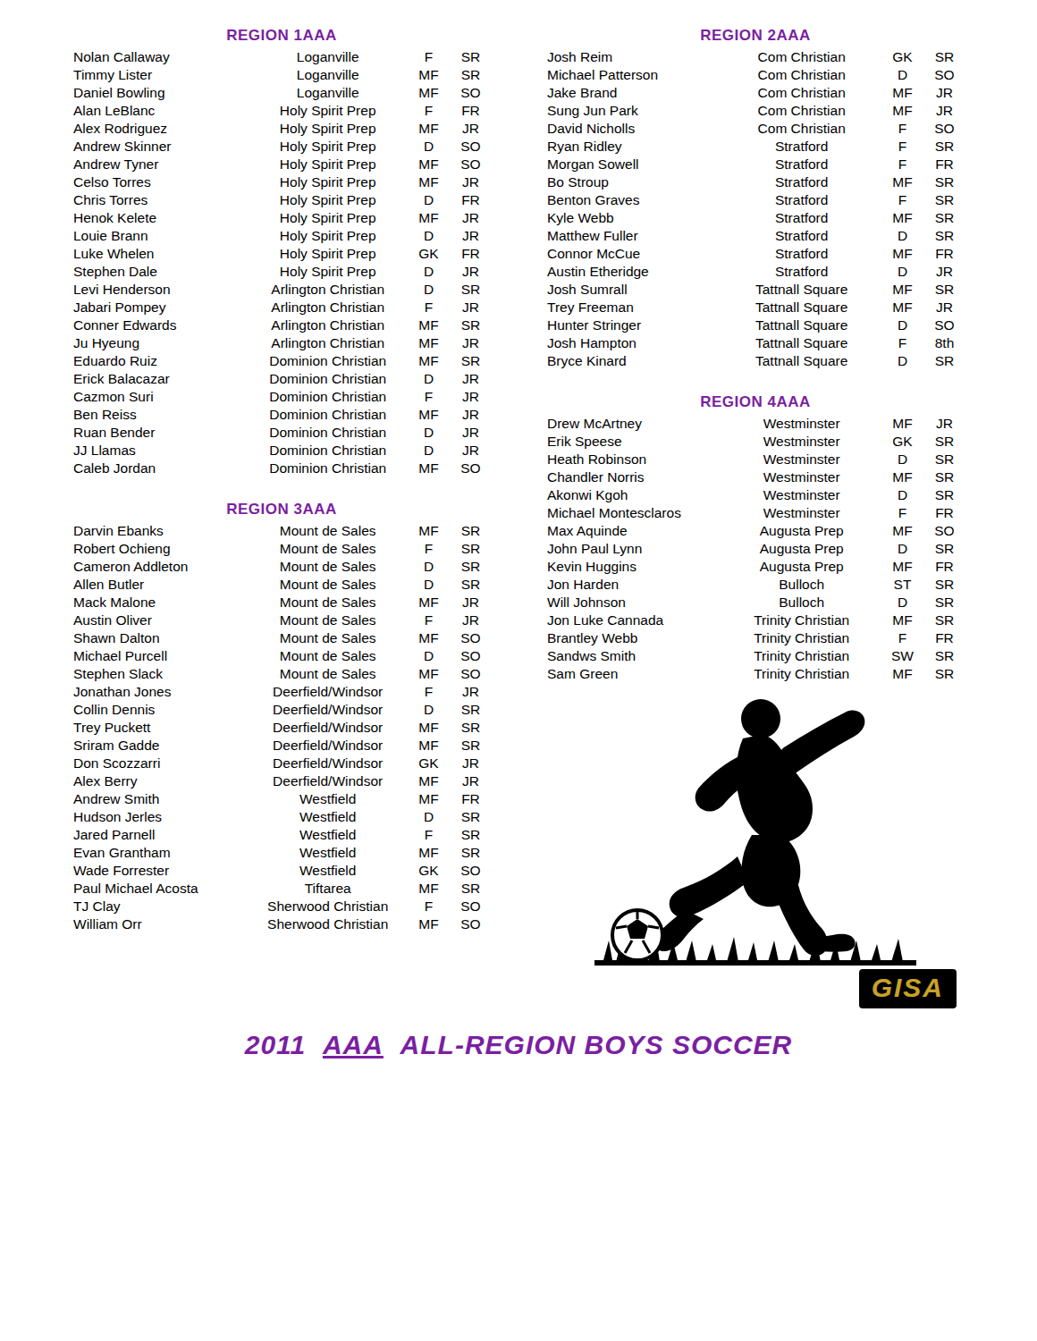REGION 1AAA
| Nolan Callaway | Loganville | F | SR |
| Timmy Lister | Loganville | MF | SR |
| Daniel Bowling | Loganville | MF | SO |
| Alan LeBlanc | Holy Spirit Prep | F | FR |
| Alex Rodriguez | Holy Spirit Prep | MF | JR |
| Andrew Skinner | Holy Spirit Prep | D | SO |
| Andrew Tyner | Holy Spirit Prep | MF | SO |
| Celso Torres | Holy Spirit Prep | MF | JR |
| Chris Torres | Holy Spirit Prep | D | FR |
| Henok Kelete | Holy Spirit Prep | MF | JR |
| Louie Brann | Holy Spirit Prep | D | JR |
| Luke Whelen | Holy Spirit Prep | GK | FR |
| Stephen Dale | Holy Spirit Prep | D | JR |
| Levi Henderson | Arlington Christian | D | SR |
| Jabari Pompey | Arlington Christian | F | JR |
| Conner Edwards | Arlington Christian | MF | SR |
| Ju Hyeung | Arlington Christian | MF | JR |
| Eduardo Ruiz | Dominion Christian | MF | SR |
| Erick Balacazar | Dominion Christian | D | JR |
| Cazmon Suri | Dominion Christian | F | JR |
| Ben Reiss | Dominion Christian | MF | JR |
| Ruan Bender | Dominion Christian | D | JR |
| JJ Llamas | Dominion Christian | D | JR |
| Caleb Jordan | Dominion Christian | MF | SO |
REGION 3AAA
| Darvin Ebanks | Mount de Sales | MF | SR |
| Robert Ochieng | Mount de Sales | F | SR |
| Cameron Addleton | Mount de Sales | D | SR |
| Allen Butler | Mount de Sales | D | SR |
| Mack Malone | Mount de Sales | MF | JR |
| Austin Oliver | Mount de Sales | F | JR |
| Shawn Dalton | Mount de Sales | MF | SO |
| Michael Purcell | Mount de Sales | D | SO |
| Stephen Slack | Mount de Sales | MF | SO |
| Jonathan Jones | Deerfield/Windsor | F | JR |
| Collin Dennis | Deerfield/Windsor | D | SR |
| Trey Puckett | Deerfield/Windsor | MF | SR |
| Sriram Gadde | Deerfield/Windsor | MF | SR |
| Don Scozzarri | Deerfield/Windsor | GK | JR |
| Alex Berry | Deerfield/Windsor | MF | JR |
| Andrew Smith | Westfield | MF | FR |
| Hudson Jerles | Westfield | D | SR |
| Jared Parnell | Westfield | F | SR |
| Evan Grantham | Westfield | MF | SR |
| Wade Forrester | Westfield | GK | SO |
| Paul Michael Acosta | Tiftarea | MF | SR |
| TJ Clay | Sherwood Christian | F | SO |
| William Orr | Sherwood Christian | MF | SO |
REGION 2AAA
| Josh Reim | Com Christian | GK | SR |
| Michael Patterson | Com Christian | D | SO |
| Jake Brand | Com Christian | MF | JR |
| Sung Jun Park | Com Christian | MF | JR |
| David Nicholls | Com Christian | F | SO |
| Ryan Ridley | Stratford | F | SR |
| Morgan Sowell | Stratford | F | FR |
| Bo Stroup | Stratford | MF | SR |
| Benton Graves | Stratford | F | SR |
| Kyle Webb | Stratford | MF | SR |
| Matthew Fuller | Stratford | D | SR |
| Connor McCue | Stratford | MF | FR |
| Austin Etheridge | Stratford | D | JR |
| Josh Sumrall | Tattnall Square | MF | SR |
| Trey Freeman | Tattnall Square | MF | JR |
| Hunter Stringer | Tattnall Square | D | SO |
| Josh Hampton | Tattnall Square | F | 8th |
| Bryce Kinard | Tattnall Square | D | SR |
REGION 4AAA
| Drew McArtney | Westminster | MF | JR |
| Erik Speese | Westminster | GK | SR |
| Heath Robinson | Westminster | D | SR |
| Chandler Norris | Westminster | MF | SR |
| Akonwi Kgoh | Westminster | D | SR |
| Michael Montesclaros | Westminster | F | FR |
| Max Aquinde | Augusta Prep | MF | SO |
| John Paul Lynn | Augusta Prep | D | SR |
| Kevin Huggins | Augusta Prep | MF | FR |
| Jon Harden | Bulloch | ST | SR |
| Will Johnson | Bulloch | D | SR |
| Jon Luke Cannada | Trinity Christian | MF | SR |
| Brantley Webb | Trinity Christian | F | FR |
| Sandws Smith | Trinity Christian | SW | SR |
| Sam Green | Trinity Christian | MF | SR |
GISA
2011 AAA ALL-REGION BOYS SOCCER